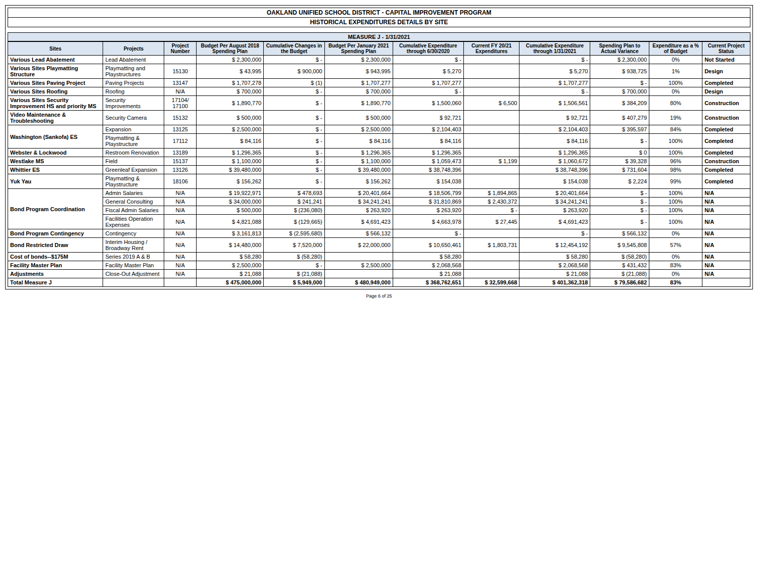| OAKLAND UNIFIED SCHOOL DISTRICT - CAPITAL IMPROVEMENT PROGRAM |
| HISTORICAL EXPENDITURES DETAILS BY SITE |
| MEASURE J - 1/31/2021 |
| Sites | Projects | Project Number | Budget Per August 2018 Spending Plan | Cumulative Changes in the Budget | Budget Per January 2021 Spending Plan | Cumulative Expenditure through 6/30/2020 | Current FY 20/21 Expenditures | Cumulative Expenditure through 1/31/2021 | Spending Plan to Actual Variance | Expenditure as a % of Budget | Current Project Status |
| --- | --- | --- | --- | --- | --- | --- | --- | --- | --- | --- | --- |
| Various Lead Abatement | Lead Abatement | | $ 2,300,000 | $ - | $ 2,300,000 | $ - | | $ - | $ 2,300,000 | 0% | Not Started |
| Various Sites Playmatting Structure | Playmatting and Playstructures | 15130 | $ 43,995 | $ 900,000 | $ 943,995 | $ 5,270 | | $ 5,270 | $ 938,725 | 1% | Design |
| Various Sites Paving Project | Paving Projects | 13147 | $ 1,707,278 | $ (1) | $ 1,707,277 | $ 1,707,277 | | $ 1,707,277 | $ - | 100% | Completed |
| Various Sites Roofing | Roofing | N/A | $ 700,000 | $ - | $ 700,000 | $ - | | $ - | $ 700,000 | 0% | Design |
| Various Sites Security Improvement HS and priority MS | Security Improvements | 17104/ 17100 | $ 1,890,770 | $ - | $ 1,890,770 | $ 1,500,060 | $ 6,500 | $ 1,506,561 | $ 384,209 | 80% | Construction |
| Video Maintenance & Troubleshooting | Security Camera | 15132 | $ 500,000 | $ - | $ 500,000 | $ 92,721 | | $ 92,721 | $ 407,279 | 19% | Construction |
| Washington (Sankofa) ES | Expansion | 13125 | $ 2,500,000 | $ - | $ 2,500,000 | $ 2,104,403 | | $ 2,104,403 | $ 395,597 | 84% | Completed |
| Playmatting & Playstructure | 17112 | $ 84,116 | $ - | $ 84,116 | $ 84,116 | | $ 84,116 | $ - | 100% | Completed |
| Webster & Lockwood | Restroom Renovation | 13189 | $ 1,296,365 | $ - | $ 1,296,365 | $ 1,296,365 | | $ 1,296,365 | $ 0 | 100% | Completed |
| Westlake MS | Field | 15137 | $ 1,100,000 | $ - | $ 1,100,000 | $ 1,059,473 | $ 1,199 | $ 1,060,672 | $ 39,328 | 96% | Construction |
| Whittier ES | Greenleaf Expansion | 13126 | $ 39,480,000 | $ - | $ 39,480,000 | $ 38,748,396 | | $ 38,748,396 | $ 731,604 | 98% | Completed |
| Yuk Yau | Playmatting & Playstructure | 18106 | $ 156,262 | $ - | $ 156,262 | $ 154,038 | | $ 154,038 | $ 2,224 | 99% | Completed |
| Bond Program Coordination | Admin Salaries | N/A | $ 19,922,971 | $ 478,693 | $ 20,401,664 | $ 18,506,799 | $ 1,894,865 | $ 20,401,664 | $ - | 100% | N/A |
| General Consulting | N/A | $ 34,000,000 | $ 241,241 | $ 34,241,241 | $ 31,810,869 | $ 2,430,372 | $ 34,241,241 | $ - | 100% | N/A |
| Fiscal Admin Salaries | N/A | $ 500,000 | $ (236,080) | $ 263,920 | $ 263,920 | $ - | $ 263,920 | $ - | 100% | N/A |
| Facilities Operation Expenses | N/A | $ 4,821,088 | $ (129,665) | $ 4,691,423 | $ 4,663,978 | $ 27,445 | $ 4,691,423 | $ - | 100% | N/A |
| Bond Program Contingency | Contingency | N/A | $ 3,161,813 | $ (2,595,680) | $ 566,132 | $ - | | $ - | $ 566,132 | 0% | N/A |
| Bond Restricted Draw | Interim Housing / Broadway Rent | N/A | $ 14,480,000 | $ 7,520,000 | $ 22,000,000 | $ 10,650,461 | $ 1,803,731 | $ 12,454,192 | $ 9,545,808 | 57% | N/A |
| Cost of bonds--$175M | Series 2019 A & B | N/A | $ 58,280 | $ (58,280) | | $ 58,280 | | $ 58,280 | $ (58,280) | 0% | N/A |
| Facility Master Plan | Facility Master Plan | N/A | $ 2,500,000 | $ - | $ 2,500,000 | $ 2,068,568 | | $ 2,068,568 | $ 431,432 | 83% | N/A |
| Adjustments | Close-Out Adjustment | N/A | $ 21,088 | $ (21,088) | | $ 21,088 | | $ 21,088 | $ (21,088) | 0% | N/A |
| Total Measure J | | | $ 475,000,000 | $ 5,949,000 | $ 480,949,000 | $ 368,762,651 | $ 32,599,668 | $ 401,362,318 | $ 79,586,682 | 83% | |
Page 6 of 25